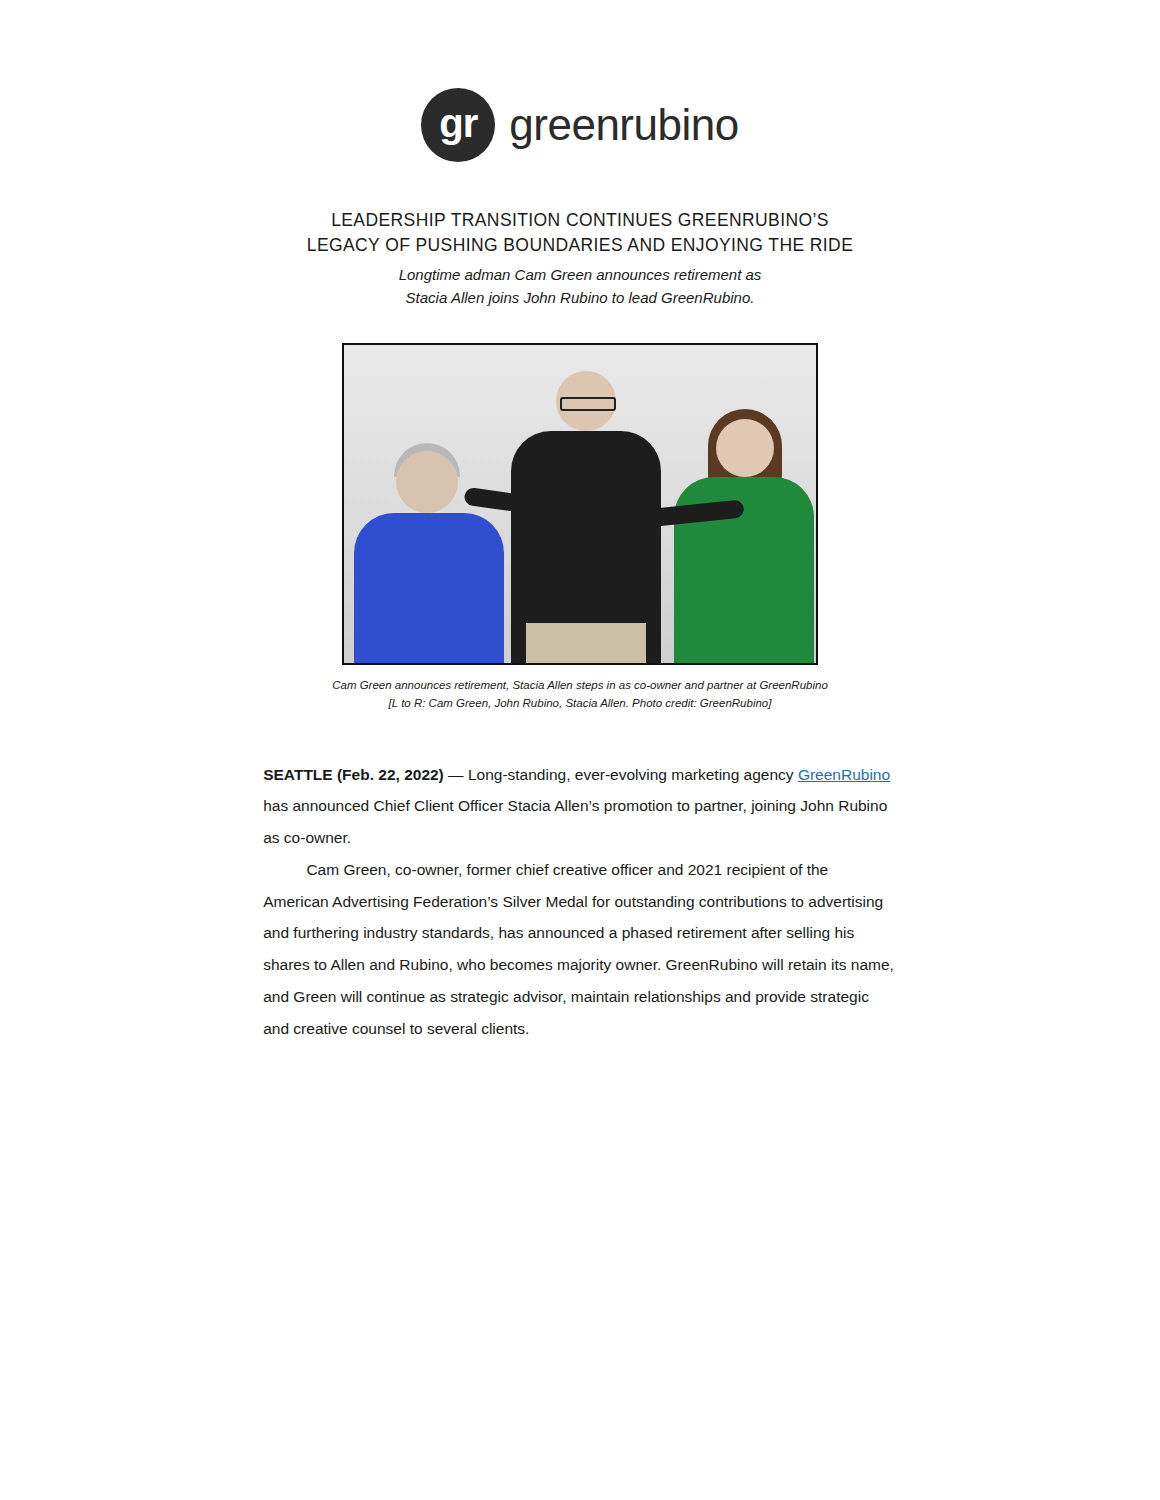gr
greenrubino
Leadership Transition Continues GreenRubino’s
Legacy of Pushing Boundaries and Enjoying the Ride
Longtime adman Cam Green announces retirement as
Stacia Allen joins John Rubino to lead GreenRubino.
Cam Green announces retirement, Stacia Allen steps in as co-owner and partner at GreenRubino
[L to R: Cam Green, John Rubino, Stacia Allen. Photo credit: GreenRubino]
SEATTLE (Feb. 22, 2022) — Long-standing, ever-evolving marketing agency GreenRubino has announced Chief Client Officer Stacia Allen’s promotion to partner, joining John Rubino as co-owner.
Cam Green, co-owner, former chief creative officer and 2021 recipient of the American Advertising Federation’s Silver Medal for outstanding contributions to advertising and furthering industry standards, has announced a phased retirement after selling his shares to Allen and Rubino, who becomes majority owner. GreenRubino will retain its name, and Green will continue as strategic advisor, maintain relationships and provide strategic and creative counsel to several clients.